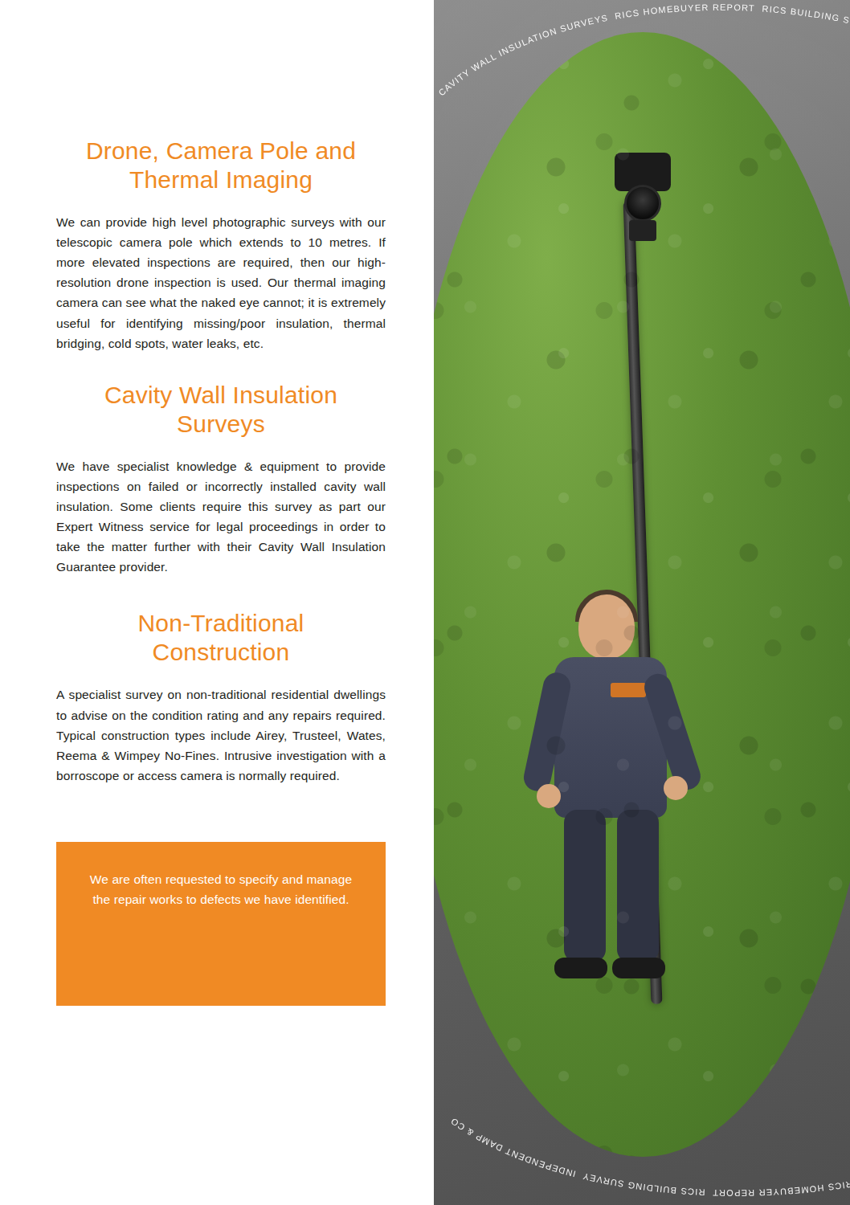CAVITY WALL INSULATION SURVEYS RICS HOMEBUYER REPORT RICS BUILDING SURVEY INDEPENDENT DAMP & CONDENSATION RICS HOMEBUYER REPORT RICS BUILDING SURVEY INDEPENDENT DAMP & CO
Drone, Camera Pole and
Thermal Imaging
We can provide high level photographic surveys with our telescopic camera pole which extends to 10 metres. If more elevated inspections are required, then our high-resolution drone inspection is used. Our thermal imaging camera can see what the naked eye cannot; it is extremely useful for identifying missing/poor insulation, thermal bridging, cold spots, water leaks, etc.
Cavity Wall Insulation
Surveys
We have specialist knowledge & equipment to provide inspections on failed or incorrectly installed cavity wall insulation. Some clients require this survey as part our Expert Witness service for legal proceedings in order to take the matter further with their Cavity Wall Insulation Guarantee provider.
Non-Traditional
Construction
A specialist survey on non-traditional residential dwellings to advise on the condition rating and any repairs required. Typical construction types include Airey, Trusteel, Wates, Reema & Wimpey No-Fines. Intrusive investigation with a borroscope or access camera is normally required.
We are often requested to specify and manage the repair works to defects we have identified.